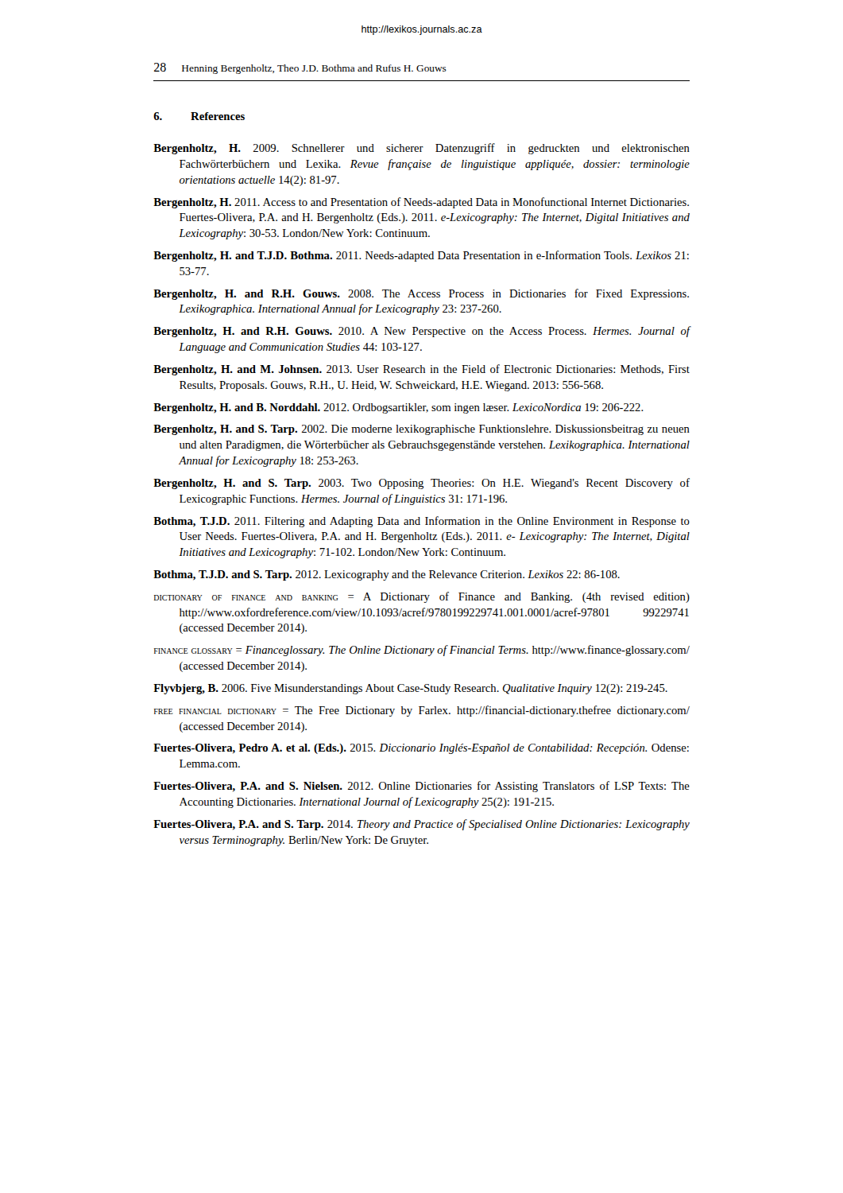http://lexikos.journals.ac.za
28 Henning Bergenholtz, Theo J.D. Bothma and Rufus H. Gouws
6. References
Bergenholtz, H. 2009. Schnellerer und sicherer Datenzugriff in gedruckten und elektronischen Fachwörterbüchern und Lexika. Revue française de linguistique appliquée, dossier: terminologie orientations actuelle 14(2): 81-97.
Bergenholtz, H. 2011. Access to and Presentation of Needs-adapted Data in Monofunctional Internet Dictionaries. Fuertes-Olivera, P.A. and H. Bergenholtz (Eds.). 2011. e-Lexicography: The Internet, Digital Initiatives and Lexicography: 30-53. London/New York: Continuum.
Bergenholtz, H. and T.J.D. Bothma. 2011. Needs-adapted Data Presentation in e-Information Tools. Lexikos 21: 53-77.
Bergenholtz, H. and R.H. Gouws. 2008. The Access Process in Dictionaries for Fixed Expressions. Lexikographica. International Annual for Lexicography 23: 237-260.
Bergenholtz, H. and R.H. Gouws. 2010. A New Perspective on the Access Process. Hermes. Journal of Language and Communication Studies 44: 103-127.
Bergenholtz, H. and M. Johnsen. 2013. User Research in the Field of Electronic Dictionaries: Methods, First Results, Proposals. Gouws, R.H., U. Heid, W. Schweickard, H.E. Wiegand. 2013: 556-568.
Bergenholtz, H. and B. Norddahl. 2012. Ordbogsartikler, som ingen læser. LexicoNordica 19: 206-222.
Bergenholtz, H. and S. Tarp. 2002. Die moderne lexikographische Funktionslehre. Diskussionsbeitrag zu neuen und alten Paradigmen, die Wörterbücher als Gebrauchsgegenstände verstehen. Lexikographica. International Annual for Lexicography 18: 253-263.
Bergenholtz, H. and S. Tarp. 2003. Two Opposing Theories: On H.E. Wiegand's Recent Discovery of Lexicographic Functions. Hermes. Journal of Linguistics 31: 171-196.
Bothma, T.J.D. 2011. Filtering and Adapting Data and Information in the Online Environment in Response to User Needs. Fuertes-Olivera, P.A. and H. Bergenholtz (Eds.). 2011. e- Lexicography: The Internet, Digital Initiatives and Lexicography: 71-102. London/New York: Continuum.
Bothma, T.J.D. and S. Tarp. 2012. Lexicography and the Relevance Criterion. Lexikos 22: 86-108.
dictionary of finance and banking = A Dictionary of Finance and Banking. (4th revised edition) http://www.oxfordreference.com/view/10.1093/acref/9780199229741.001.0001/acref-97801 99229741 (accessed December 2014).
finance glossary = Financeglossary. The Online Dictionary of Financial Terms. http://www.finance-glossary.com/ (accessed December 2014).
Flyvbjerg, B. 2006. Five Misunderstandings About Case-Study Research. Qualitative Inquiry 12(2): 219-245.
free financial dictionary = The Free Dictionary by Farlex. http://financial-dictionary.thefree dictionary.com/ (accessed December 2014).
Fuertes-Olivera, Pedro A. et al. (Eds.). 2015. Diccionario Inglés-Español de Contabilidad: Recepción. Odense: Lemma.com.
Fuertes-Olivera, P.A. and S. Nielsen. 2012. Online Dictionaries for Assisting Translators of LSP Texts: The Accounting Dictionaries. International Journal of Lexicography 25(2): 191-215.
Fuertes-Olivera, P.A. and S. Tarp. 2014. Theory and Practice of Specialised Online Dictionaries: Lexicography versus Terminography. Berlin/New York: De Gruyter.